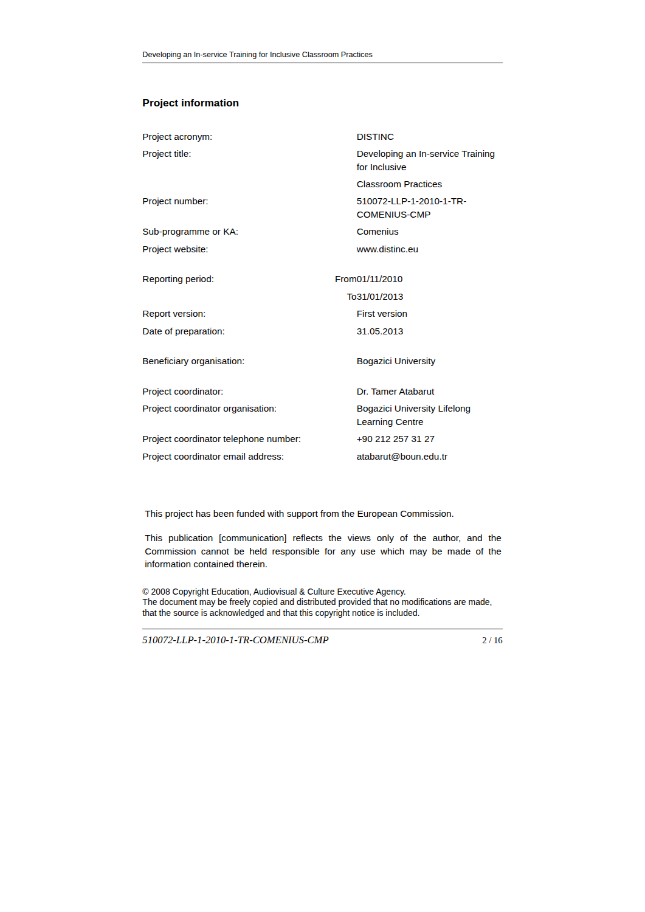Developing an In-service Training for Inclusive Classroom Practices
Project information
| Project acronym: | | DISTINC |
| Project title: | | Developing an In-service Training for Inclusive |
| | | Classroom Practices |
| Project number: | | 510072-LLP-1-2010-1-TR-COMENIUS-CMP |
| Sub-programme or KA: | | Comenius |
| Project website: | | www.distinc.eu |
| Reporting period: | From | 01/11/2010 |
| | To | 31/01/2013 |
| Report version: | | First version |
| Date of preparation: | | 31.05.2013 |
| Beneficiary organisation: | | Bogazici University |
| Project coordinator: | | Dr. Tamer Atabarut |
| Project coordinator organisation: | | Bogazici University Lifelong Learning Centre |
| Project coordinator telephone number: | | +90 212 257 31 27 |
| Project coordinator email address: | | atabarut@boun.edu.tr |
This project has been funded with support from the European Commission.
This publication [communication] reflects the views only of the author, and the Commission cannot be held responsible for any use which may be made of the information contained therein.
© 2008 Copyright Education, Audiovisual & Culture Executive Agency.
The document may be freely copied and distributed provided that no modifications are made, that the source is acknowledged and that this copyright notice is included.
510072-LLP-1-2010-1-TR-COMENIUS-CMP 2 / 16